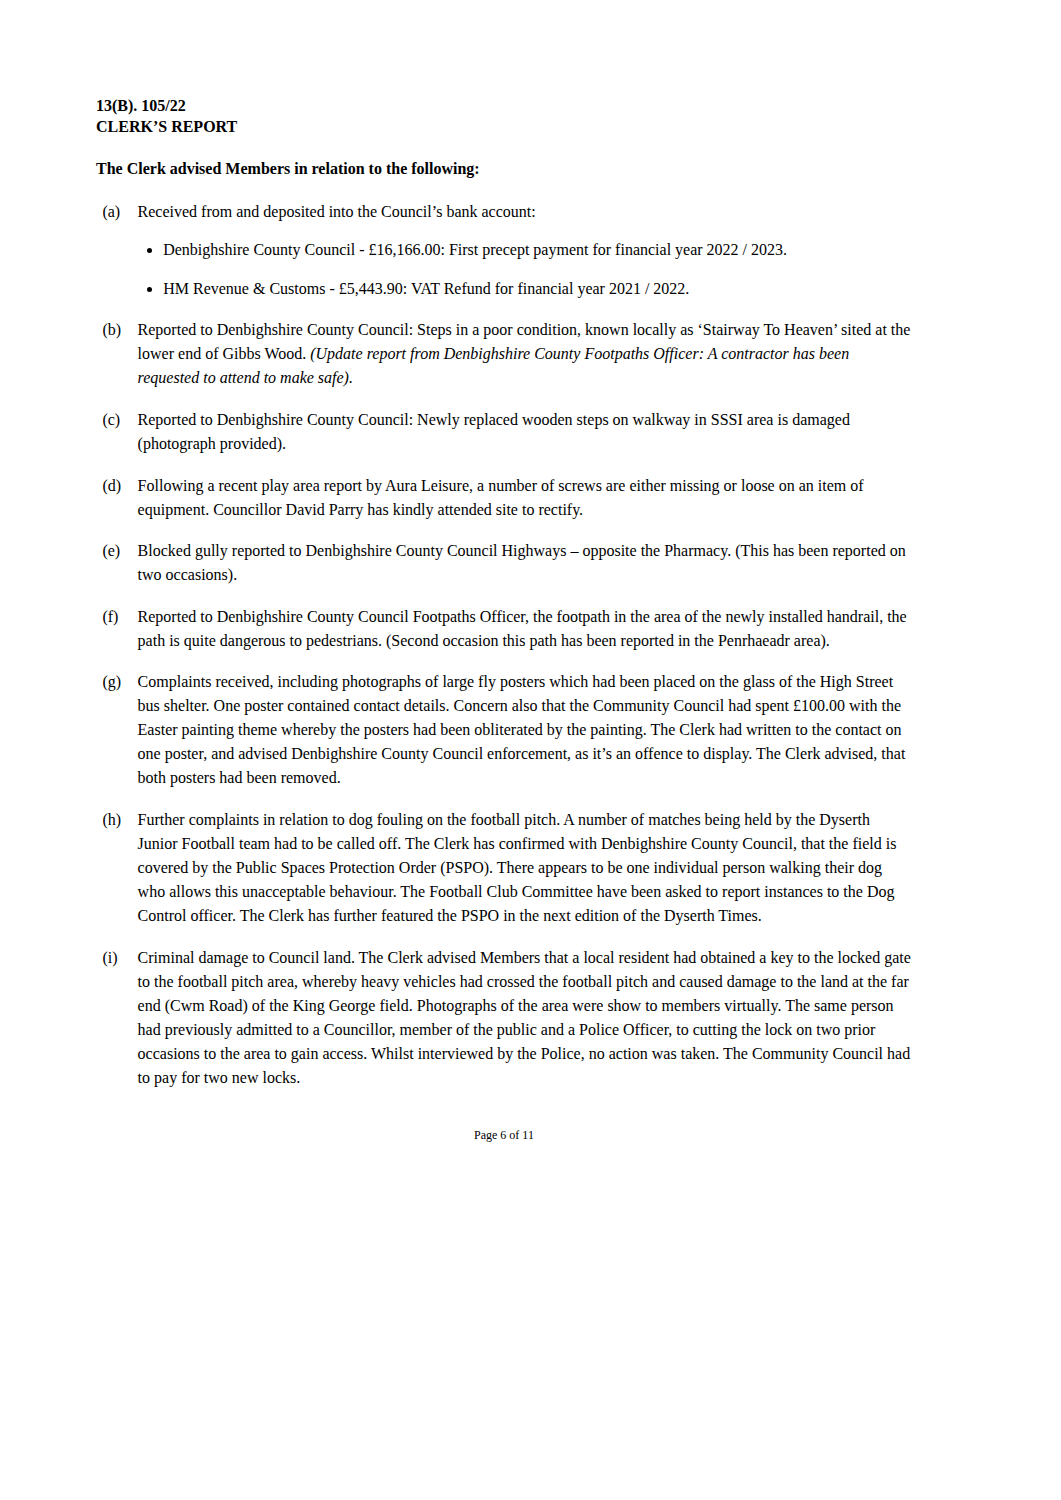13(B). 105/22 CLERK’S REPORT
The Clerk advised Members in relation to the following:
Received from and deposited into the Council’s bank account:
Denbighshire County Council - £16,166.00: First precept payment for financial year 2022 / 2023.
HM Revenue & Customs - £5,443.90: VAT Refund for financial year 2021 / 2022.
Reported to Denbighshire County Council: Steps in a poor condition, known locally as ‘Stairway To Heaven’ sited at the lower end of Gibbs Wood. (Update report from Denbighshire County Footpaths Officer: A contractor has been requested to attend to make safe).
Reported to Denbighshire County Council: Newly replaced wooden steps on walkway in SSSI area is damaged (photograph provided).
Following a recent play area report by Aura Leisure, a number of screws are either missing or loose on an item of equipment. Councillor David Parry has kindly attended site to rectify.
Blocked gully reported to Denbighshire County Council Highways – opposite the Pharmacy. (This has been reported on two occasions).
Reported to Denbighshire County Council Footpaths Officer, the footpath in the area of the newly installed handrail, the path is quite dangerous to pedestrians. (Second occasion this path has been reported in the Penrhaeadr area).
Complaints received, including photographs of large fly posters which had been placed on the glass of the High Street bus shelter. One poster contained contact details. Concern also that the Community Council had spent £100.00 with the Easter painting theme whereby the posters had been obliterated by the painting. The Clerk had written to the contact on one poster, and advised Denbighshire County Council enforcement, as it’s an offence to display. The Clerk advised, that both posters had been removed.
Further complaints in relation to dog fouling on the football pitch. A number of matches being held by the Dyserth Junior Football team had to be called off. The Clerk has confirmed with Denbighshire County Council, that the field is covered by the Public Spaces Protection Order (PSPO). There appears to be one individual person walking their dog who allows this unacceptable behaviour. The Football Club Committee have been asked to report instances to the Dog Control officer. The Clerk has further featured the PSPO in the next edition of the Dyserth Times.
Criminal damage to Council land. The Clerk advised Members that a local resident had obtained a key to the locked gate to the football pitch area, whereby heavy vehicles had crossed the football pitch and caused damage to the land at the far end (Cwm Road) of the King George field. Photographs of the area were show to members virtually. The same person had previously admitted to a Councillor, member of the public and a Police Officer, to cutting the lock on two prior occasions to the area to gain access. Whilst interviewed by the Police, no action was taken. The Community Council had to pay for two new locks.
Page 6 of 11